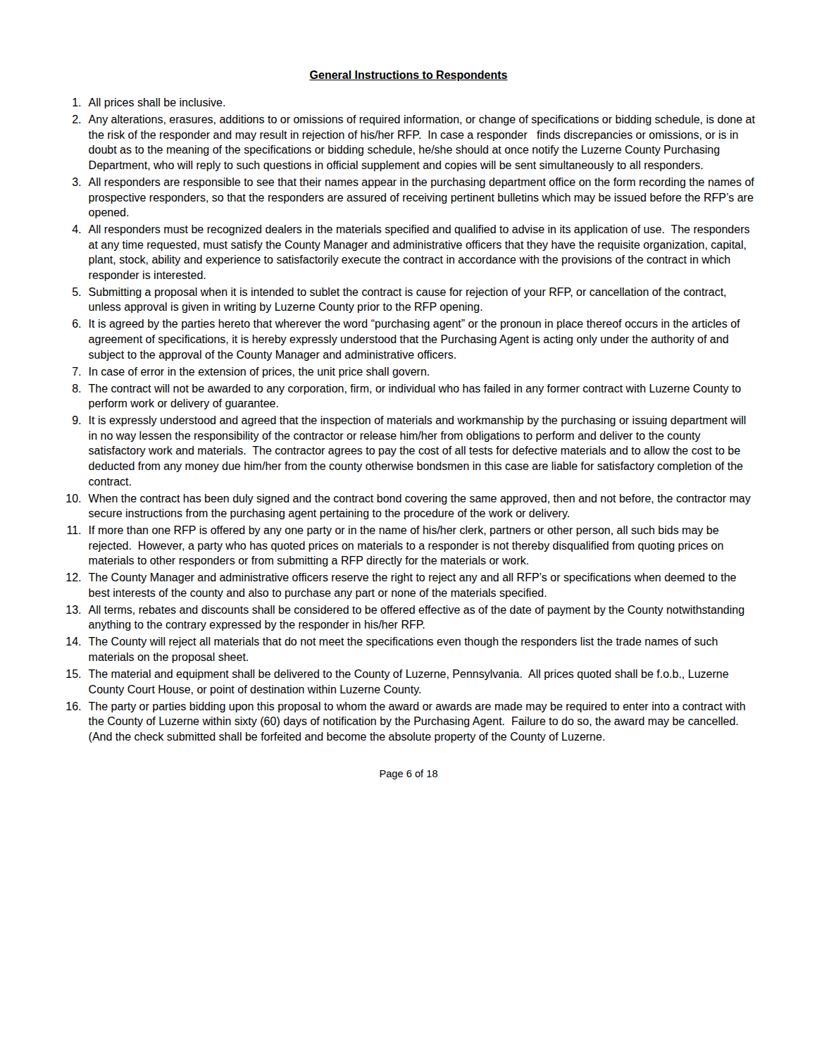General Instructions to Respondents
All prices shall be inclusive.
Any alterations, erasures, additions to or omissions of required information, or change of specifications or bidding schedule, is done at the risk of the responder and may result in rejection of his/her RFP. In case a responder finds discrepancies or omissions, or is in doubt as to the meaning of the specifications or bidding schedule, he/she should at once notify the Luzerne County Purchasing Department, who will reply to such questions in official supplement and copies will be sent simultaneously to all responders.
All responders are responsible to see that their names appear in the purchasing department office on the form recording the names of prospective responders, so that the responders are assured of receiving pertinent bulletins which may be issued before the RFP’s are opened.
All responders must be recognized dealers in the materials specified and qualified to advise in its application of use. The responders at any time requested, must satisfy the County Manager and administrative officers that they have the requisite organization, capital, plant, stock, ability and experience to satisfactorily execute the contract in accordance with the provisions of the contract in which responder is interested.
Submitting a proposal when it is intended to sublet the contract is cause for rejection of your RFP, or cancellation of the contract, unless approval is given in writing by Luzerne County prior to the RFP opening.
It is agreed by the parties hereto that wherever the word “purchasing agent” or the pronoun in place thereof occurs in the articles of agreement of specifications, it is hereby expressly understood that the Purchasing Agent is acting only under the authority of and subject to the approval of the County Manager and administrative officers.
In case of error in the extension of prices, the unit price shall govern.
The contract will not be awarded to any corporation, firm, or individual who has failed in any former contract with Luzerne County to perform work or delivery of guarantee.
It is expressly understood and agreed that the inspection of materials and workmanship by the purchasing or issuing department will in no way lessen the responsibility of the contractor or release him/her from obligations to perform and deliver to the county satisfactory work and materials. The contractor agrees to pay the cost of all tests for defective materials and to allow the cost to be deducted from any money due him/her from the county otherwise bondsmen in this case are liable for satisfactory completion of the contract.
When the contract has been duly signed and the contract bond covering the same approved, then and not before, the contractor may secure instructions from the purchasing agent pertaining to the procedure of the work or delivery.
If more than one RFP is offered by any one party or in the name of his/her clerk, partners or other person, all such bids may be rejected. However, a party who has quoted prices on materials to a responder is not thereby disqualified from quoting prices on materials to other responders or from submitting a RFP directly for the materials or work.
The County Manager and administrative officers reserve the right to reject any and all RFP’s or specifications when deemed to the best interests of the county and also to purchase any part or none of the materials specified.
All terms, rebates and discounts shall be considered to be offered effective as of the date of payment by the County notwithstanding anything to the contrary expressed by the responder in his/her RFP.
The County will reject all materials that do not meet the specifications even though the responders list the trade names of such materials on the proposal sheet.
The material and equipment shall be delivered to the County of Luzerne, Pennsylvania. All prices quoted shall be f.o.b., Luzerne County Court House, or point of destination within Luzerne County.
The party or parties bidding upon this proposal to whom the award or awards are made may be required to enter into a contract with the County of Luzerne within sixty (60) days of notification by the Purchasing Agent. Failure to do so, the award may be cancelled. (And the check submitted shall be forfeited and become the absolute property of the County of Luzerne.
Page 6 of 18